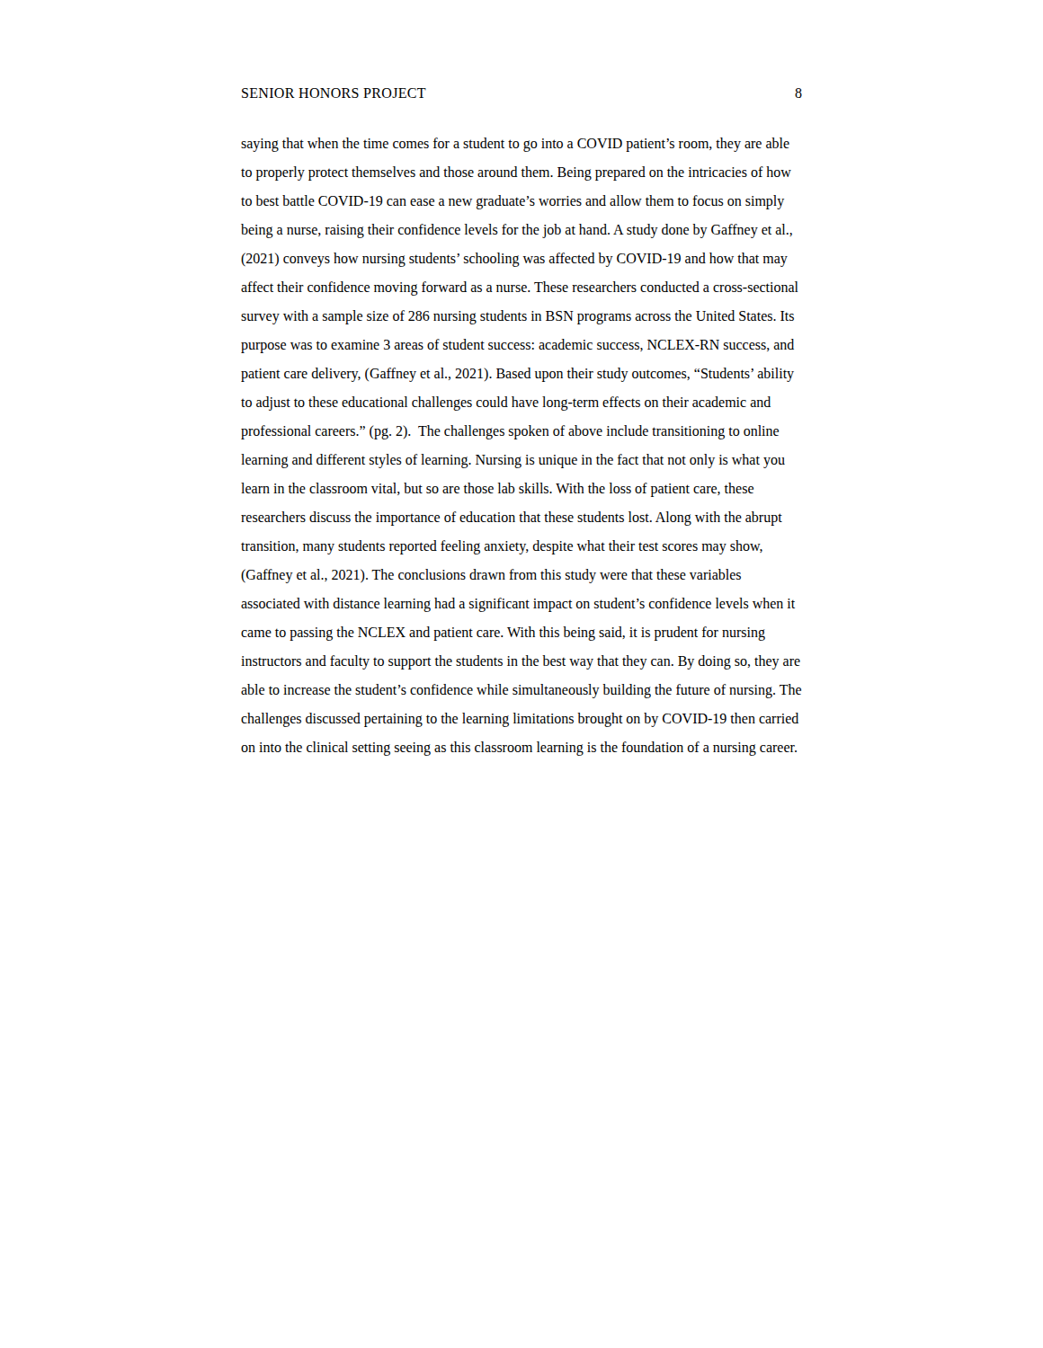SENIOR HONORS PROJECT 8
saying that when the time comes for a student to go into a COVID patient’s room, they are able to properly protect themselves and those around them. Being prepared on the intricacies of how to best battle COVID-19 can ease a new graduate’s worries and allow them to focus on simply being a nurse, raising their confidence levels for the job at hand. A study done by Gaffney et al., (2021) conveys how nursing students’ schooling was affected by COVID-19 and how that may affect their confidence moving forward as a nurse. These researchers conducted a cross-sectional survey with a sample size of 286 nursing students in BSN programs across the United States. Its purpose was to examine 3 areas of student success: academic success, NCLEX-RN success, and patient care delivery, (Gaffney et al., 2021). Based upon their study outcomes, “Students’ ability to adjust to these educational challenges could have long-term effects on their academic and professional careers.” (pg. 2). The challenges spoken of above include transitioning to online learning and different styles of learning. Nursing is unique in the fact that not only is what you learn in the classroom vital, but so are those lab skills. With the loss of patient care, these researchers discuss the importance of education that these students lost. Along with the abrupt transition, many students reported feeling anxiety, despite what their test scores may show, (Gaffney et al., 2021). The conclusions drawn from this study were that these variables associated with distance learning had a significant impact on student’s confidence levels when it came to passing the NCLEX and patient care. With this being said, it is prudent for nursing instructors and faculty to support the students in the best way that they can. By doing so, they are able to increase the student’s confidence while simultaneously building the future of nursing. The challenges discussed pertaining to the learning limitations brought on by COVID-19 then carried on into the clinical setting seeing as this classroom learning is the foundation of a nursing career.